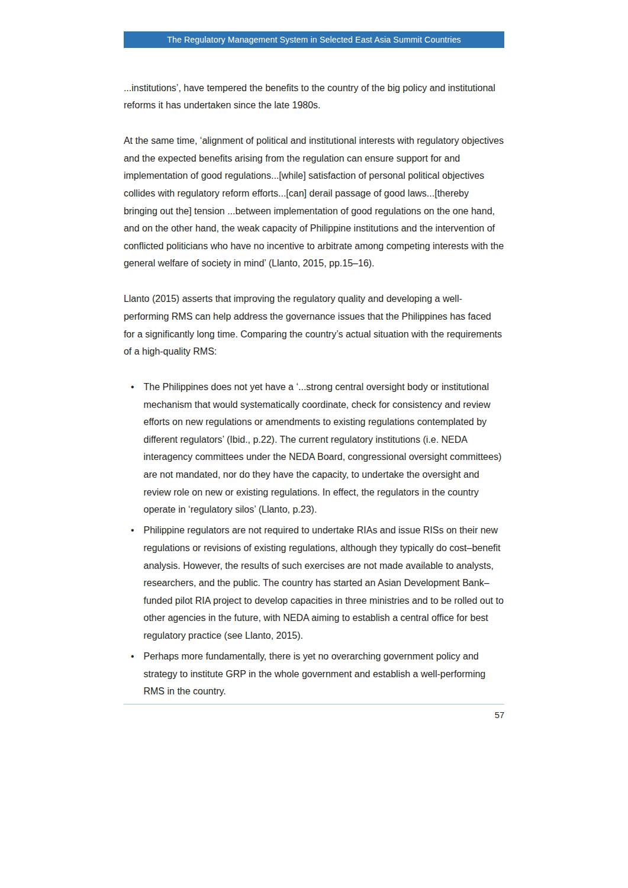The Regulatory Management System in Selected East Asia Summit Countries
...institutions’, have tempered the benefits to the country of the big policy and institutional reforms it has undertaken since the late 1980s.
At the same time, ‘alignment of political and institutional interests with regulatory objectives and the expected benefits arising from the regulation can ensure support for and implementation of good regulations...[while] satisfaction of personal political objectives collides with regulatory reform efforts...[can] derail passage of good laws...[thereby bringing out the] tension ...between implementation of good regulations on the one hand, and on the other hand, the weak capacity of Philippine institutions and the intervention of conflicted politicians who have no incentive to arbitrate among competing interests with the general welfare of society in mind’ (Llanto, 2015, pp.15–16).
Llanto (2015) asserts that improving the regulatory quality and developing a well-performing RMS can help address the governance issues that the Philippines has faced for a significantly long time. Comparing the country’s actual situation with the requirements of a high-quality RMS:
The Philippines does not yet have a ‘...strong central oversight body or institutional mechanism that would systematically coordinate, check for consistency and review efforts on new regulations or amendments to existing regulations contemplated by different regulators’ (Ibid., p.22). The current regulatory institutions (i.e. NEDA interagency committees under the NEDA Board, congressional oversight committees) are not mandated, nor do they have the capacity, to undertake the oversight and review role on new or existing regulations. In effect, the regulators in the country operate in ‘regulatory silos’ (Llanto, p.23).
Philippine regulators are not required to undertake RIAs and issue RISs on their new regulations or revisions of existing regulations, although they typically do cost–benefit analysis. However, the results of such exercises are not made available to analysts, researchers, and the public. The country has started an Asian Development Bank–funded pilot RIA project to develop capacities in three ministries and to be rolled out to other agencies in the future, with NEDA aiming to establish a central office for best regulatory practice (see Llanto, 2015).
Perhaps more fundamentally, there is yet no overarching government policy and strategy to institute GRP in the whole government and establish a well-performing RMS in the country.
57